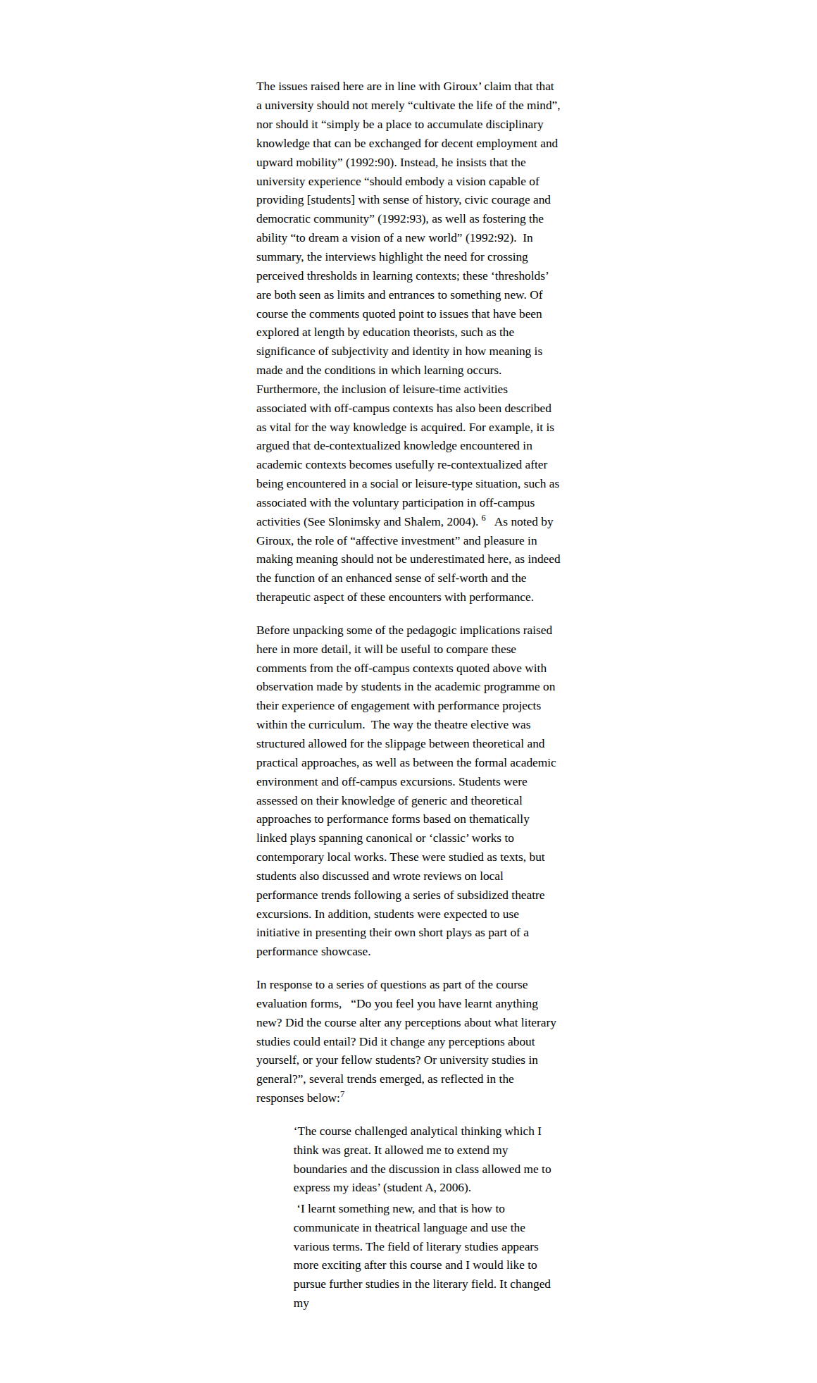The issues raised here are in line with Giroux’ claim that that a university should not merely “cultivate the life of the mind”, nor should it “simply be a place to accumulate disciplinary knowledge that can be exchanged for decent employment and upward mobility” (1992:90). Instead, he insists that the university experience “should embody a vision capable of providing [students] with sense of history, civic courage and democratic community” (1992:93), as well as fostering the ability “to dream a vision of a new world” (1992:92). In summary, the interviews highlight the need for crossing perceived thresholds in learning contexts; these ‘thresholds’ are both seen as limits and entrances to something new. Of course the comments quoted point to issues that have been explored at length by education theorists, such as the significance of subjectivity and identity in how meaning is made and the conditions in which learning occurs. Furthermore, the inclusion of leisure-time activities associated with off-campus contexts has also been described as vital for the way knowledge is acquired. For example, it is argued that de-contextualized knowledge encountered in academic contexts becomes usefully re-contextualized after being encountered in a social or leisure-type situation, such as associated with the voluntary participation in off-campus activities (See Slonimsky and Shalem, 2004). 6 As noted by Giroux, the role of “affective investment” and pleasure in making meaning should not be underestimated here, as indeed the function of an enhanced sense of self-worth and the therapeutic aspect of these encounters with performance.
Before unpacking some of the pedagogic implications raised here in more detail, it will be useful to compare these comments from the off-campus contexts quoted above with observation made by students in the academic programme on their experience of engagement with performance projects within the curriculum. The way the theatre elective was structured allowed for the slippage between theoretical and practical approaches, as well as between the formal academic environment and off-campus excursions. Students were assessed on their knowledge of generic and theoretical approaches to performance forms based on thematically linked plays spanning canonical or ‘classic’ works to contemporary local works. These were studied as texts, but students also discussed and wrote reviews on local performance trends following a series of subsidized theatre excursions. In addition, students were expected to use initiative in presenting their own short plays as part of a performance showcase.
In response to a series of questions as part of the course evaluation forms, “Do you feel you have learnt anything new? Did the course alter any perceptions about what literary studies could entail? Did it change any perceptions about yourself, or your fellow students? Or university studies in general?”, several trends emerged, as reflected in the responses below:7
‘The course challenged analytical thinking which I think was great. It allowed me to extend my boundaries and the discussion in class allowed me to express my ideas’ (student A, 2006).
‘I learnt something new, and that is how to communicate in theatrical language and use the various terms. The field of literary studies appears more exciting after this course and I would like to pursue further studies in the literary field. It changed my